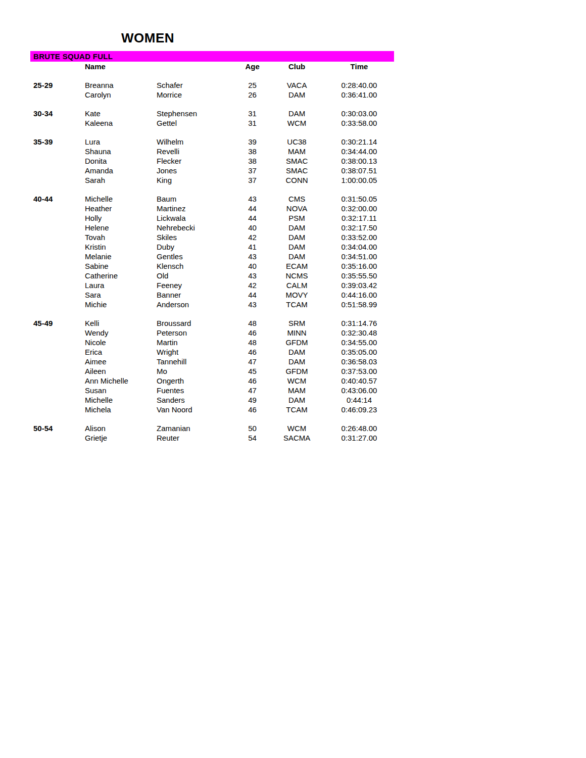WOMEN
BRUTE SQUAD FULL
| | Name | Age | Club | Time |
| --- | --- | --- | --- | --- |
| 25-29 | Breanna | Schafer | 25 | VACA | 0:28:40.00 |
| | Carolyn | Morrice | 26 | DAM | 0:36:41.00 |
| 30-34 | Kate | Stephensen | 31 | DAM | 0:30:03.00 |
| | Kaleena | Gettel | 31 | WCM | 0:33:58.00 |
| 35-39 | Lura | Wilhelm | 39 | UC38 | 0:30:21.14 |
| | Shauna | Revelli | 38 | MAM | 0:34:44.00 |
| | Donita | Flecker | 38 | SMAC | 0:38:00.13 |
| | Amanda | Jones | 37 | SMAC | 0:38:07.51 |
| | Sarah | King | 37 | CONN | 1:00:00.05 |
| 40-44 | Michelle | Baum | 43 | CMS | 0:31:50.05 |
| | Heather | Martinez | 44 | NOVA | 0:32:00.00 |
| | Holly | Lickwala | 44 | PSM | 0:32:17.11 |
| | Helene | Nehrebecki | 40 | DAM | 0:32:17.50 |
| | Tovah | Skiles | 42 | DAM | 0:33:52.00 |
| | Kristin | Duby | 41 | DAM | 0:34:04.00 |
| | Melanie | Gentles | 43 | DAM | 0:34:51.00 |
| | Sabine | Klensch | 40 | ECAM | 0:35:16.00 |
| | Catherine | Old | 43 | NCMS | 0:35:55.50 |
| | Laura | Feeney | 42 | CALM | 0:39:03.42 |
| | Sara | Banner | 44 | MOVY | 0:44:16.00 |
| | Michie | Anderson | 43 | TCAM | 0:51:58.99 |
| 45-49 | Kelli | Broussard | 48 | SRM | 0:31:14.76 |
| | Wendy | Peterson | 46 | MINN | 0:32:30.48 |
| | Nicole | Martin | 48 | GFDM | 0:34:55.00 |
| | Erica | Wright | 46 | DAM | 0:35:05.00 |
| | Aimee | Tannehill | 47 | DAM | 0:36:58.03 |
| | Aileen | Mo | 45 | GFDM | 0:37:53.00 |
| | Ann Michelle | Ongerth | 46 | WCM | 0:40:40.57 |
| | Susan | Fuentes | 47 | MAM | 0:43:06.00 |
| | Michelle | Sanders | 49 | DAM | 0:44:14 |
| | Michela | Van Noord | 46 | TCAM | 0:46:09.23 |
| 50-54 | Alison | Zamanian | 50 | WCM | 0:26:48.00 |
| | Grietje | Reuter | 54 | SACMA | 0:31:27.00 |